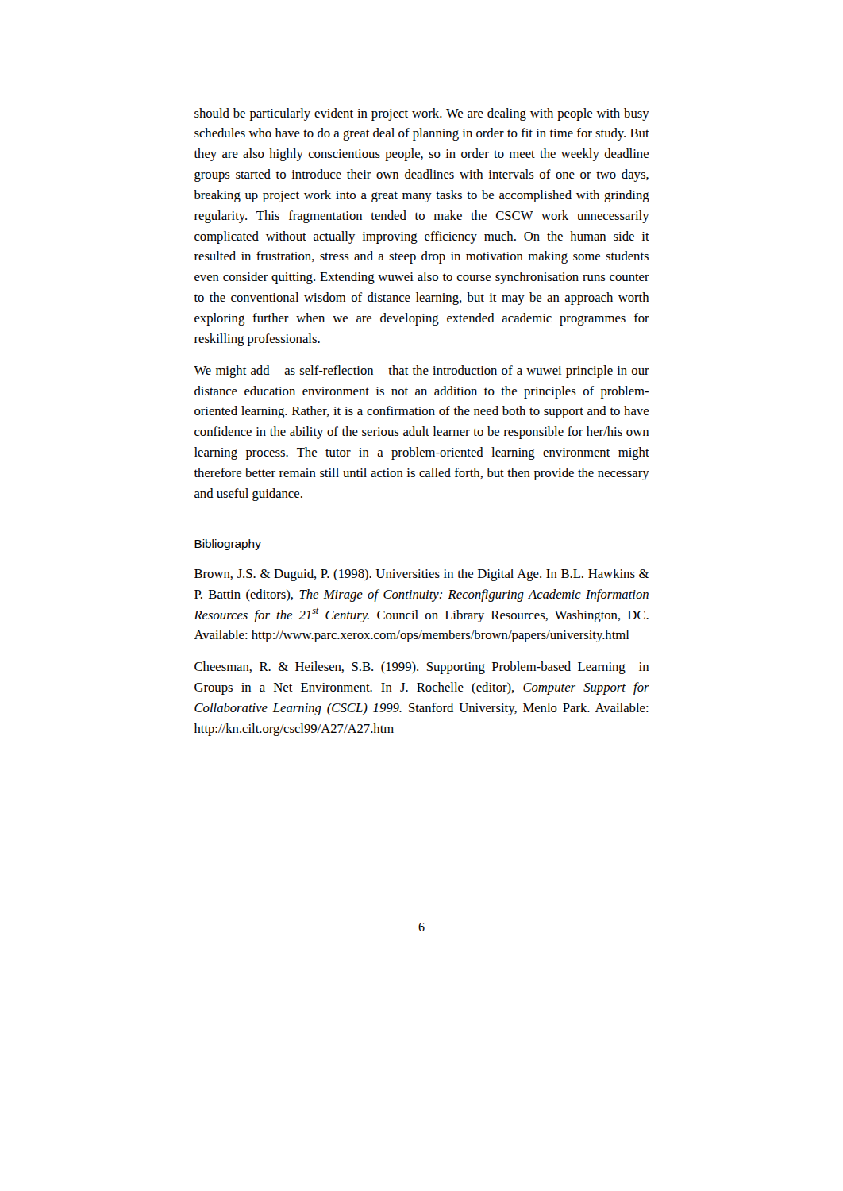should be particularly evident in project work. We are dealing with people with busy schedules who have to do a great deal of planning in order to fit in time for study. But they are also highly conscientious people, so in order to meet the weekly deadline groups started to introduce their own deadlines with intervals of one or two days, breaking up project work into a great many tasks to be accomplished with grinding regularity. This fragmentation tended to make the CSCW work unnecessarily complicated without actually improving efficiency much. On the human side it resulted in frustration, stress and a steep drop in motivation making some students even consider quitting. Extending wuwei also to course synchronisation runs counter to the conventional wisdom of distance learning, but it may be an approach worth exploring further when we are developing extended academic programmes for reskilling professionals.
We might add – as self-reflection – that the introduction of a wuwei principle in our distance education environment is not an addition to the principles of problem-oriented learning. Rather, it is a confirmation of the need both to support and to have confidence in the ability of the serious adult learner to be responsible for her/his own learning process. The tutor in a problem-oriented learning environment might therefore better remain still until action is called forth, but then provide the necessary and useful guidance.
Bibliography
Brown, J.S. & Duguid, P. (1998). Universities in the Digital Age. In B.L. Hawkins & P. Battin (editors), The Mirage of Continuity: Reconfiguring Academic Information Resources for the 21st Century. Council on Library Resources, Washington, DC. Available: http://www.parc.xerox.com/ops/members/brown/papers/university.html
Cheesman, R. & Heilesen, S.B. (1999). Supporting Problem-based Learning in Groups in a Net Environment. In J. Rochelle (editor), Computer Support for Collaborative Learning (CSCL) 1999. Stanford University, Menlo Park. Available: http://kn.cilt.org/cscl99/A27/A27.htm
6